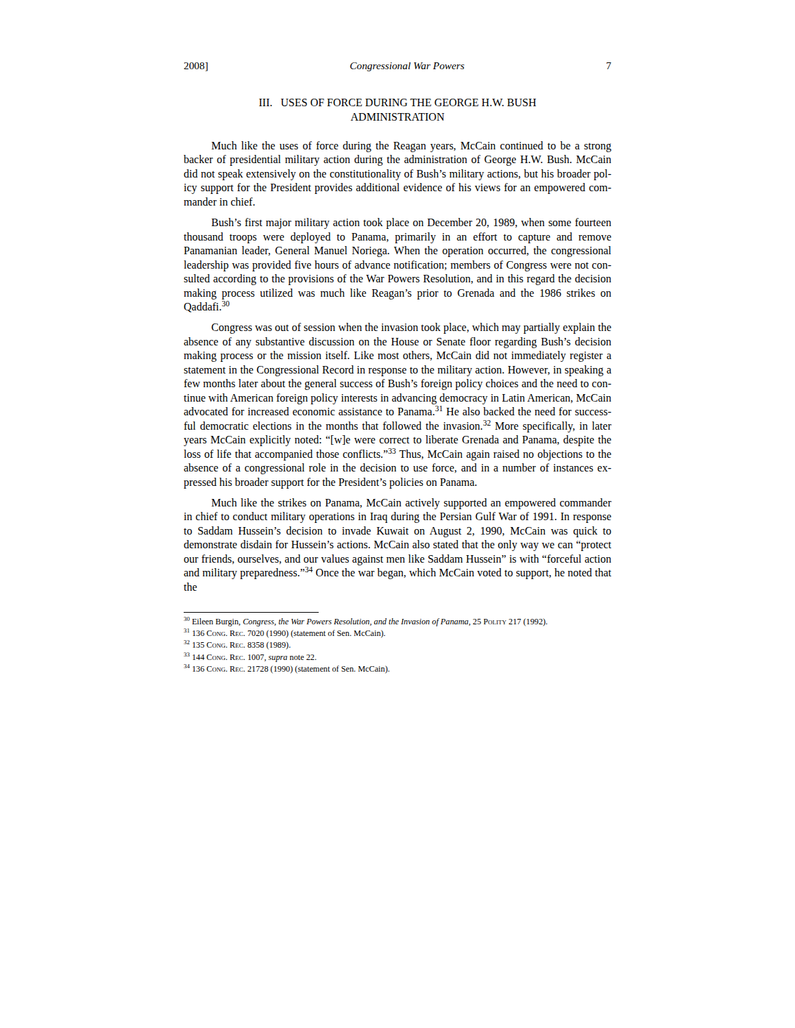2008] Congressional War Powers 7
III. USES OF FORCE DURING THE GEORGE H.W. BUSH
ADMINISTRATION
Much like the uses of force during the Reagan years, McCain continued to be a strong backer of presidential military action during the administration of George H.W. Bush. McCain did not speak extensively on the constitutionality of Bush’s military actions, but his broader policy support for the President provides additional evidence of his views for an empowered commander in chief.
Bush’s first major military action took place on December 20, 1989, when some fourteen thousand troops were deployed to Panama, primarily in an effort to capture and remove Panamanian leader, General Manuel Noriega. When the operation occurred, the congressional leadership was provided five hours of advance notification; members of Congress were not consulted according to the provisions of the War Powers Resolution, and in this regard the decision making process utilized was much like Reagan’s prior to Grenada and the 1986 strikes on Qaddafi.30
Congress was out of session when the invasion took place, which may partially explain the absence of any substantive discussion on the House or Senate floor regarding Bush’s decision making process or the mission itself. Like most others, McCain did not immediately register a statement in the Congressional Record in response to the military action. However, in speaking a few months later about the general success of Bush’s foreign policy choices and the need to continue with American foreign policy interests in advancing democracy in Latin American, McCain advocated for increased economic assistance to Panama.31 He also backed the need for successful democratic elections in the months that followed the invasion.32 More specifically, in later years McCain explicitly noted: “[w]e were correct to liberate Grenada and Panama, despite the loss of life that accompanied those conflicts.”33 Thus, McCain again raised no objections to the absence of a congressional role in the decision to use force, and in a number of instances expressed his broader support for the President’s policies on Panama.
Much like the strikes on Panama, McCain actively supported an empowered commander in chief to conduct military operations in Iraq during the Persian Gulf War of 1991. In response to Saddam Hussein’s decision to invade Kuwait on August 2, 1990, McCain was quick to demonstrate disdain for Hussein’s actions. McCain also stated that the only way we can “protect our friends, ourselves, and our values against men like Saddam Hussein” is with “forceful action and military preparedness.”34 Once the war began, which McCain voted to support, he noted that the
30 Eileen Burgin, Congress, the War Powers Resolution, and the Invasion of Panama, 25 Polity 217 (1992).
31 136 Cong. Rec. 7020 (1990) (statement of Sen. McCain).
32 135 Cong. Rec. 8358 (1989).
33 144 Cong. Rec. 1007, supra note 22.
34 136 Cong. Rec. 21728 (1990) (statement of Sen. McCain).